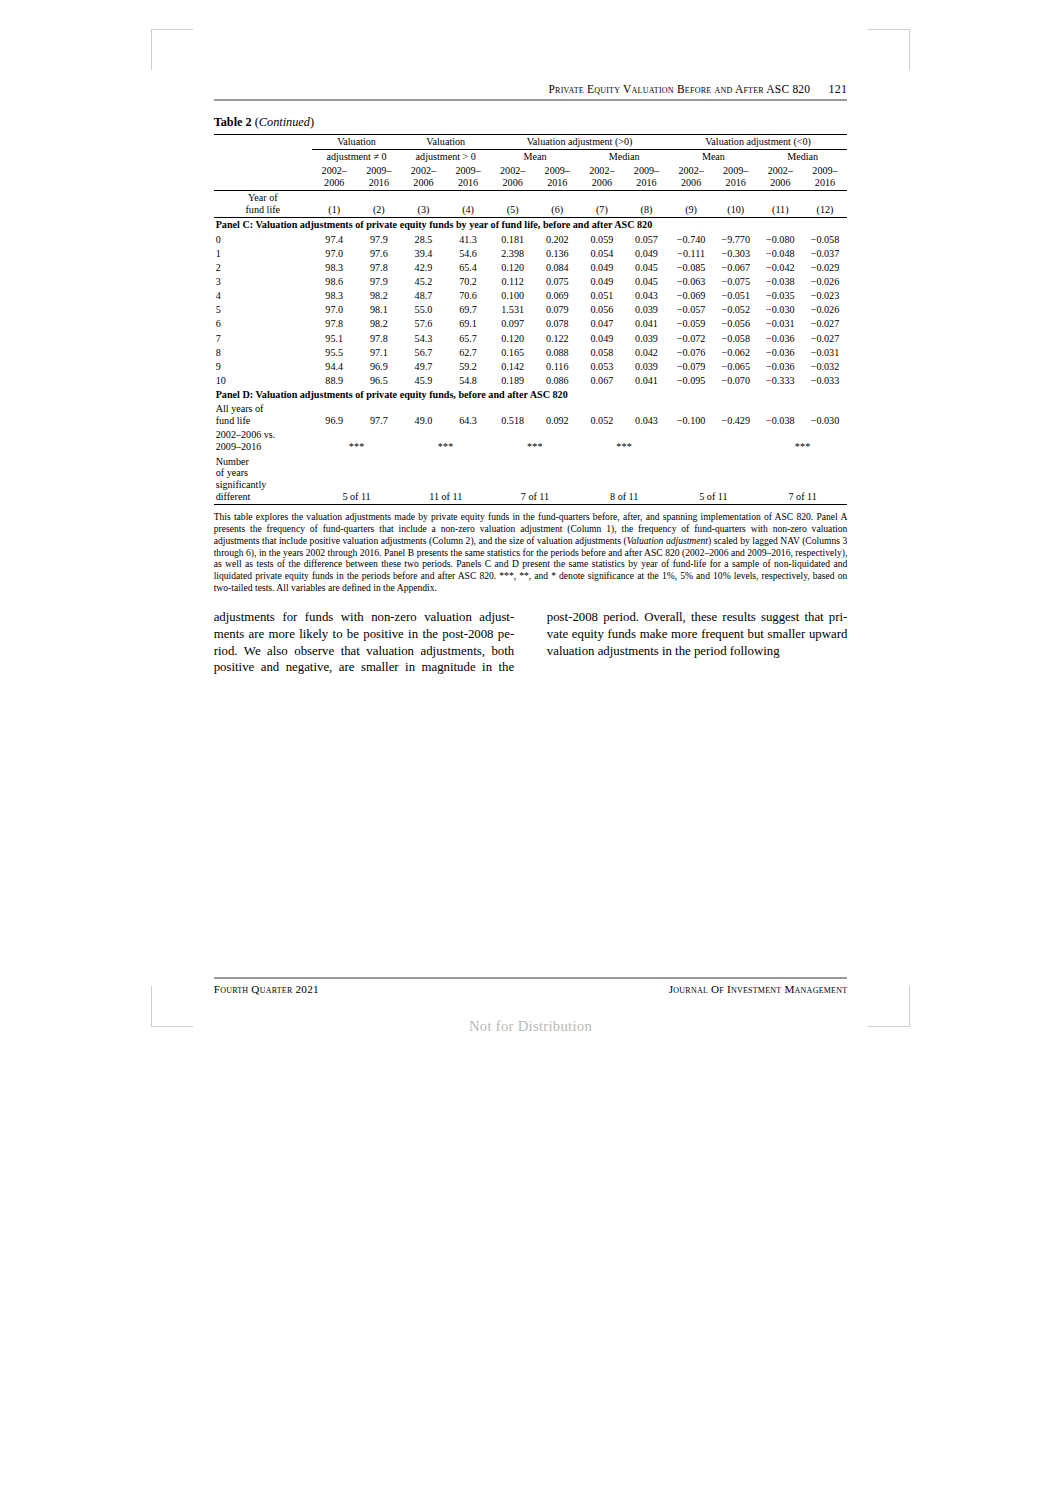Private Equity Valuation Before and After ASC 820 121
Table 2 (Continued)
| | Valuation | Valuation | Valuation adjustment (>0) | Valuation adjustment (<0) |
| --- | --- | --- | --- | --- |
| | adjustment ≠ 0 | adjustment > 0 | Mean | Median | Mean | Median |
| | 2002– 2006 | 2009– 2016 | 2002– 2006 | 2009– 2016 | 2002– 2006 | 2009– 2016 | 2002– 2006 | 2009– 2016 | 2002– 2006 | 2009– 2016 | 2002– 2006 | 2009– 2016 |
| Year of fund life | (1) | (2) | (3) | (4) | (5) | (6) | (7) | (8) | (9) | (10) | (11) | (12) |
| Panel C: Valuation adjustments of private equity funds by year of fund life, before and after ASC 820 |
| 0 | 97.4 | 97.9 | 28.5 | 41.3 | 0.181 | 0.202 | 0.059 | 0.057 | −0.740 | −9.770 | −0.080 | −0.058 |
| 1 | 97.0 | 97.6 | 39.4 | 54.6 | 2.398 | 0.136 | 0.054 | 0.049 | −0.111 | −0.303 | −0.048 | −0.037 |
| 2 | 98.3 | 97.8 | 42.9 | 65.4 | 0.120 | 0.084 | 0.049 | 0.045 | −0.085 | −0.067 | −0.042 | −0.029 |
| 3 | 98.6 | 97.9 | 45.2 | 70.2 | 0.112 | 0.075 | 0.049 | 0.045 | −0.063 | −0.075 | −0.038 | −0.026 |
| 4 | 98.3 | 98.2 | 48.7 | 70.6 | 0.100 | 0.069 | 0.051 | 0.043 | −0.069 | −0.051 | −0.035 | −0.023 |
| 5 | 97.0 | 98.1 | 55.0 | 69.7 | 1.531 | 0.079 | 0.056 | 0.039 | −0.057 | −0.052 | −0.030 | −0.026 |
| 6 | 97.8 | 98.2 | 57.6 | 69.1 | 0.097 | 0.078 | 0.047 | 0.041 | −0.059 | −0.056 | −0.031 | −0.027 |
| 7 | 95.1 | 97.8 | 54.3 | 65.7 | 0.120 | 0.122 | 0.049 | 0.039 | −0.072 | −0.058 | −0.036 | −0.027 |
| 8 | 95.5 | 97.1 | 56.7 | 62.7 | 0.165 | 0.088 | 0.058 | 0.042 | −0.076 | −0.062 | −0.036 | −0.031 |
| 9 | 94.4 | 96.9 | 49.7 | 59.2 | 0.142 | 0.116 | 0.053 | 0.039 | −0.079 | −0.065 | −0.036 | −0.032 |
| 10 | 88.9 | 96.5 | 45.9 | 54.8 | 0.189 | 0.086 | 0.067 | 0.041 | −0.095 | −0.070 | −0.333 | −0.033 |
| Panel D: Valuation adjustments of private equity funds, before and after ASC 820 |
| All years of fund life | 96.9 | 97.7 | 49.0 | 64.3 | 0.518 | 0.092 | 0.052 | 0.043 | −0.100 | −0.429 | −0.038 | −0.030 |
| 2002–2006 vs. 2009–2016 | *** | *** | *** | *** | | *** |
| Number of years significantly different | 5 of 11 | 11 of 11 | 7 of 11 | 8 of 11 | 5 of 11 | 7 of 11 |
This table explores the valuation adjustments made by private equity funds in the fund-quarters before, after, and spanning implementation of ASC 820. Panel A presents the frequency of fund-quarters that include a non-zero valuation adjustment (Column 1), the frequency of fund-quarters with non-zero valuation adjustments that include positive valuation adjustments (Column 2), and the size of valuation adjustments (Valuation adjustment) scaled by lagged NAV (Columns 3 through 6), in the years 2002 through 2016. Panel B presents the same statistics for the periods before and after ASC 820 (2002–2006 and 2009–2016, respectively), as well as tests of the difference between these two periods. Panels C and D present the same statistics by year of fund-life for a sample of non-liquidated and liquidated private equity funds in the periods before and after ASC 820. ***, **, and * denote significance at the 1%, 5% and 10% levels, respectively, based on two-tailed tests. All variables are defined in the Appendix.
adjustments for funds with non-zero valuation adjustments are more likely to be positive in the post-2008 period. We also observe that valuation adjustments, both positive and negative, are smaller in magnitude in the post-2008 period. Overall, these results suggest that private equity funds make more frequent but smaller upward valuation adjustments in the period following
Fourth Quarter 2021 Journal Of Investment Management
Not for Distribution